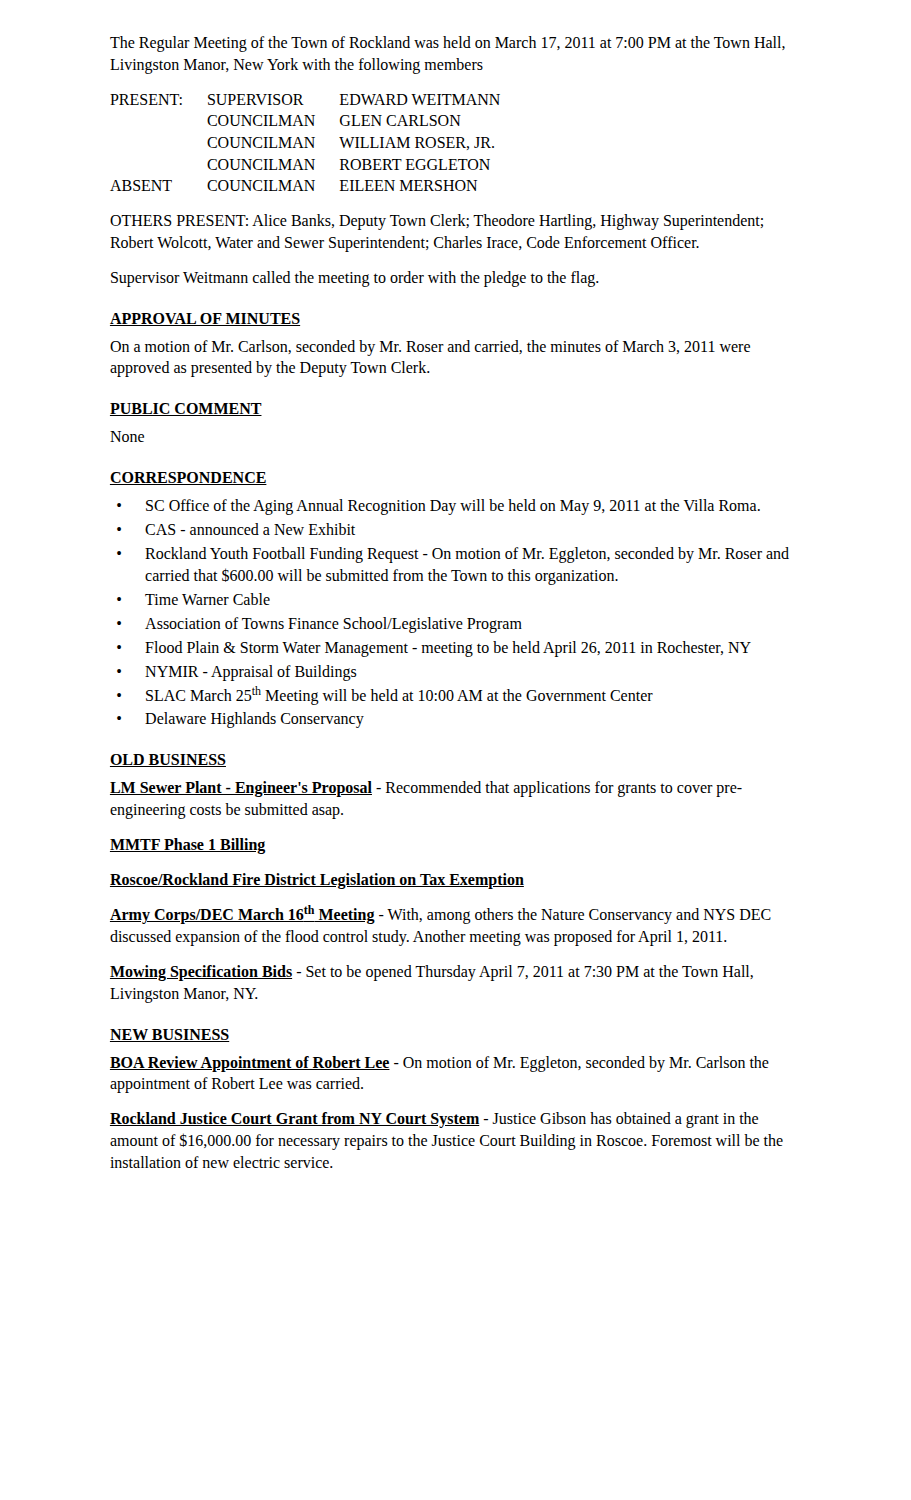The Regular Meeting of the Town of Rockland was held on March 17, 2011 at 7:00 PM at the Town Hall, Livingston Manor, New York with the following members
| PRESENT: | SUPERVISOR | EDWARD WEITMANN |
| | COUNCILMAN | GLEN CARLSON |
| | COUNCILMAN | WILLIAM ROSER, JR. |
| | COUNCILMAN | ROBERT EGGLETON |
| ABSENT | COUNCILMAN | EILEEN MERSHON |
OTHERS PRESENT: Alice Banks, Deputy Town Clerk; Theodore Hartling, Highway Superintendent; Robert Wolcott, Water and Sewer Superintendent; Charles Irace, Code Enforcement Officer.
Supervisor Weitmann called the meeting to order with the pledge to the flag.
APPROVAL OF MINUTES
On a motion of Mr. Carlson, seconded by Mr. Roser and carried, the minutes of March 3, 2011 were approved as presented by the Deputy Town Clerk.
PUBLIC COMMENT
None
CORRESPONDENCE
SC Office of the Aging Annual Recognition Day will be held on May 9, 2011 at the Villa Roma.
CAS - announced a New Exhibit
Rockland Youth Football Funding Request - On motion of Mr. Eggleton, seconded by Mr. Roser and carried that $600.00 will be submitted from the Town to this organization.
Time Warner Cable
Association of Towns Finance School/Legislative Program
Flood Plain & Storm Water Management - meeting to be held April 26, 2011 in Rochester, NY
NYMIR - Appraisal of Buildings
SLAC March 25th Meeting will be held at 10:00 AM at the Government Center
Delaware Highlands Conservancy
OLD BUSINESS
LM Sewer Plant - Engineer's Proposal - Recommended that applications for grants to cover pre-engineering costs be submitted asap.
MMTF Phase 1 Billing
Roscoe/Rockland Fire District Legislation on Tax Exemption
Army Corps/DEC March 16th Meeting - With, among others the Nature Conservancy and NYS DEC discussed expansion of the flood control study. Another meeting was proposed for April 1, 2011.
Mowing Specification Bids - Set to be opened Thursday April 7, 2011 at 7:30 PM at the Town Hall, Livingston Manor, NY.
NEW BUSINESS
BOA Review Appointment of Robert Lee - On motion of Mr. Eggleton, seconded by Mr. Carlson the appointment of Robert Lee was carried.
Rockland Justice Court Grant from NY Court System - Justice Gibson has obtained a grant in the amount of $16,000.00 for necessary repairs to the Justice Court Building in Roscoe. Foremost will be the installation of new electric service.